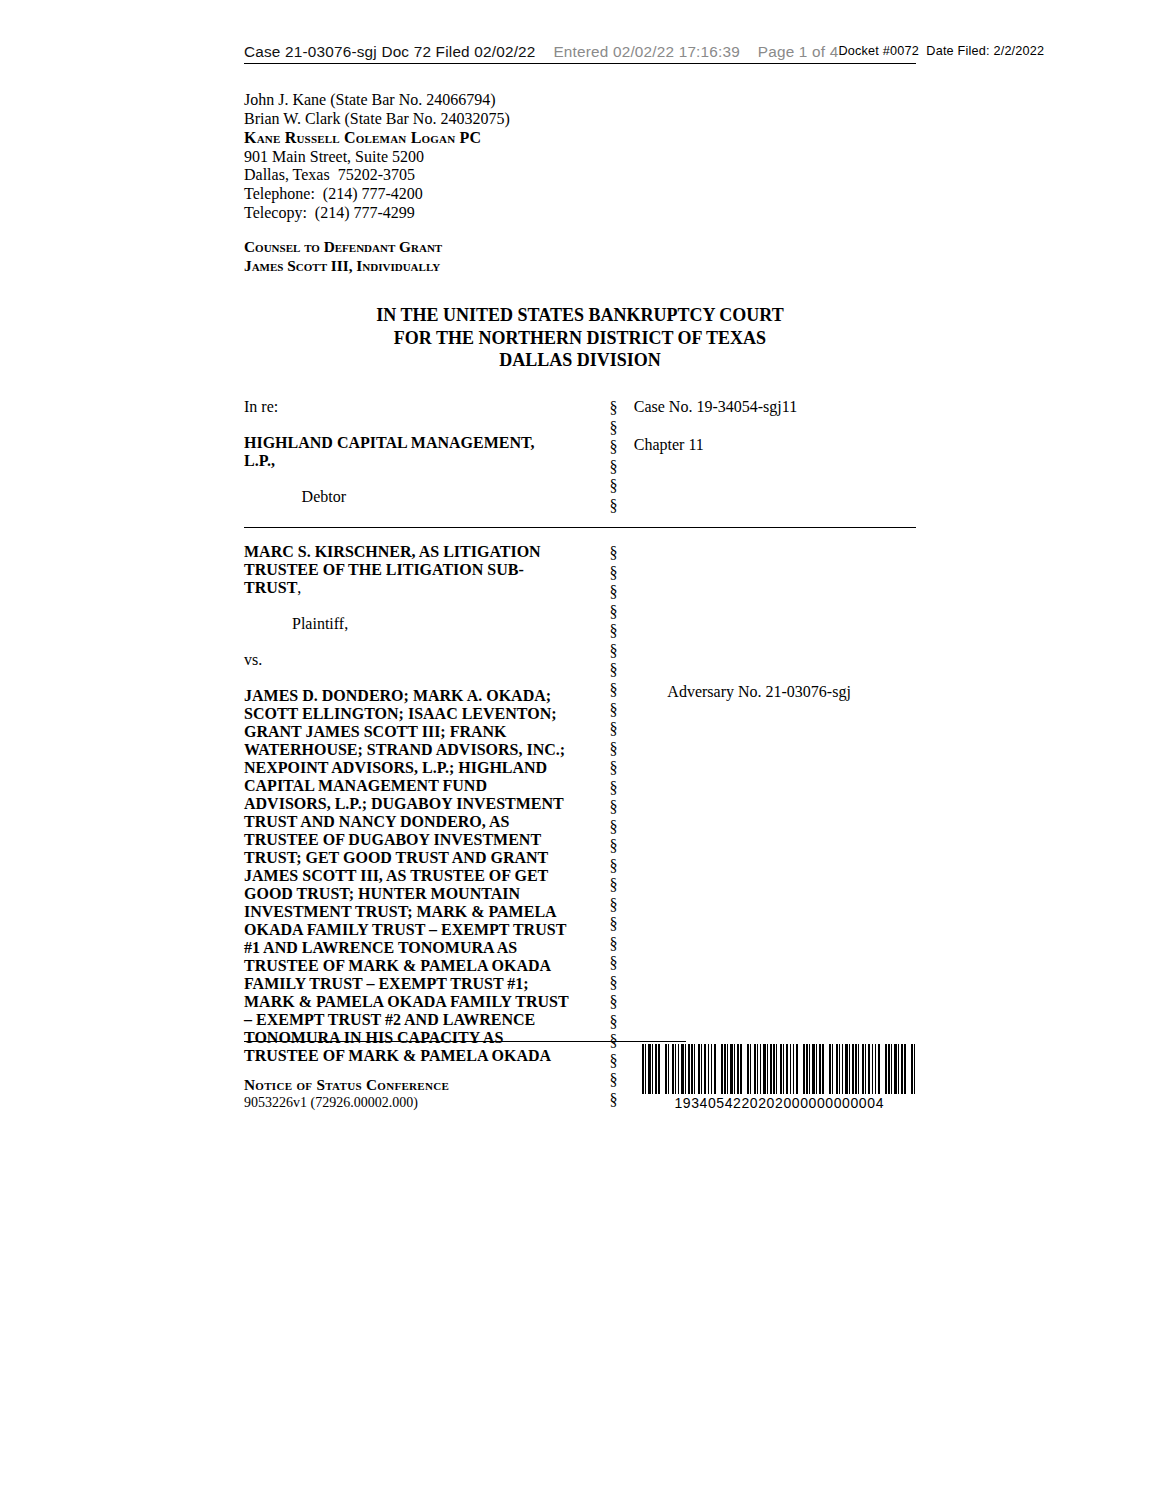Case 21-03076-sgj Doc 72 Filed 02/02/22 Entered 02/02/22 17:16:39 Page 1 of 4
Docket #0072 Date Filed: 2/2/2022
John J. Kane (State Bar No. 24066794)
Brian W. Clark (State Bar No. 24032075)
Kane Russell Coleman Logan PC
901 Main Street, Suite 5200
Dallas, Texas 75202-3705
Telephone: (214) 777-4200
Telecopy: (214) 777-4299
Counsel to Defendant Grant
James Scott III, Individually
IN THE UNITED STATES BANKRUPTCY COURT
FOR THE NORTHERN DISTRICT OF TEXAS
DALLAS DIVISION
| In re: HIGHLAND CAPITAL MANAGEMENT, L.P., Debtor | § § § § § § | Case No. 19-34054-sgj11 Chapter 11 |
| MARC S. KIRSCHNER, AS LITIGATION TRUSTEE OF THE LITIGATION SUB- TRUST , Plaintiff, vs. JAMES D. DONDERO; MARK A. OKADA; SCOTT ELLINGTON; ISAAC LEVENTON; GRANT JAMES SCOTT III; FRANK WATERHOUSE; STRAND ADVISORS, INC.; NEXPOINT ADVISORS, L.P.; HIGHLAND CAPITAL MANAGEMENT FUND ADVISORS, L.P.; DUGABOY INVESTMENT TRUST AND NANCY DONDERO, AS TRUSTEE OF DUGABOY INVESTMENT TRUST; GET GOOD TRUST AND GRANT JAMES SCOTT III, AS TRUSTEE OF GET GOOD TRUST; HUNTER MOUNTAIN INVESTMENT TRUST; MARK & PAMELA OKADA FAMILY TRUST – EXEMPT TRUST #1 AND LAWRENCE TONOMURA AS TRUSTEE OF MARK & PAMELA OKADA FAMILY TRUST – EXEMPT TRUST #1; MARK & PAMELA OKADA FAMILY TRUST – EXEMPT TRUST #2 AND LAWRENCE TONOMURA IN HIS CAPACITY AS TRUSTEE OF MARK & PAMELA OKADA | § § § § § § § § § § § § § § § § § § § § § § § § § § § § § | Adversary No. 21-03076-sgj |
Notice of Status Conference
9053226v1 (72926.00002.000)
1934054220202000000000004